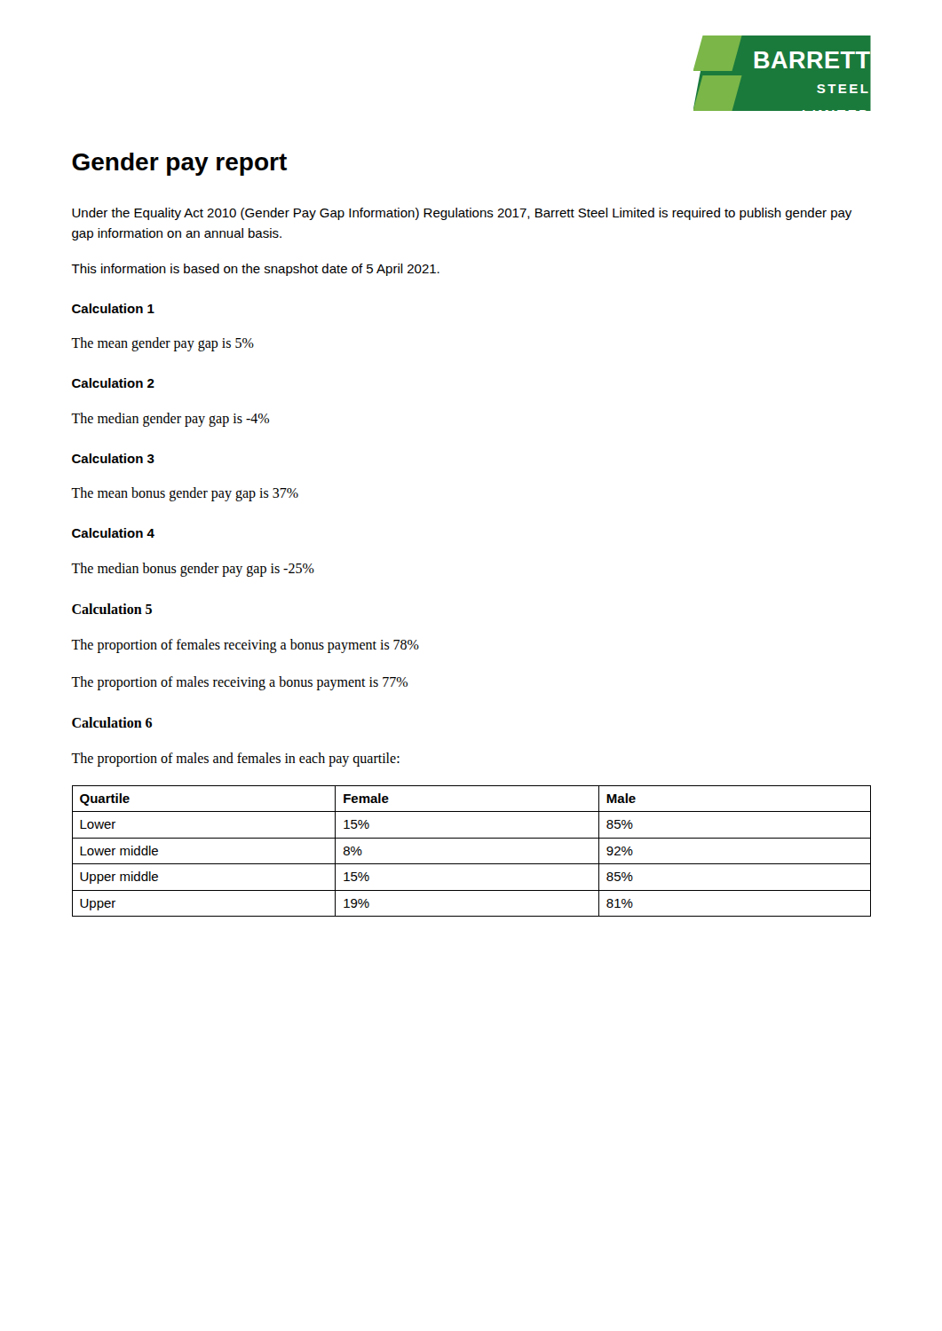BARRETT
STEEL LIMITED
Gender pay report
Under the Equality Act 2010 (Gender Pay Gap Information) Regulations 2017, Barrett Steel Limited is required to publish gender pay gap information on an annual basis.
This information is based on the snapshot date of 5 April 2021.
Calculation 1
The mean gender pay gap is 5%
Calculation 2
The median gender pay gap is -4%
Calculation 3
The mean bonus gender pay gap is 37%
Calculation 4
The median bonus gender pay gap is -25%
Calculation 5
The proportion of females receiving a bonus payment is 78%
The proportion of males receiving a bonus payment is 77%
Calculation 6
The proportion of males and females in each pay quartile:
| Quartile | Female | Male |
| --- | --- | --- |
| Lower | 15% | 85% |
| Lower middle | 8% | 92% |
| Upper middle | 15% | 85% |
| Upper | 19% | 81% |